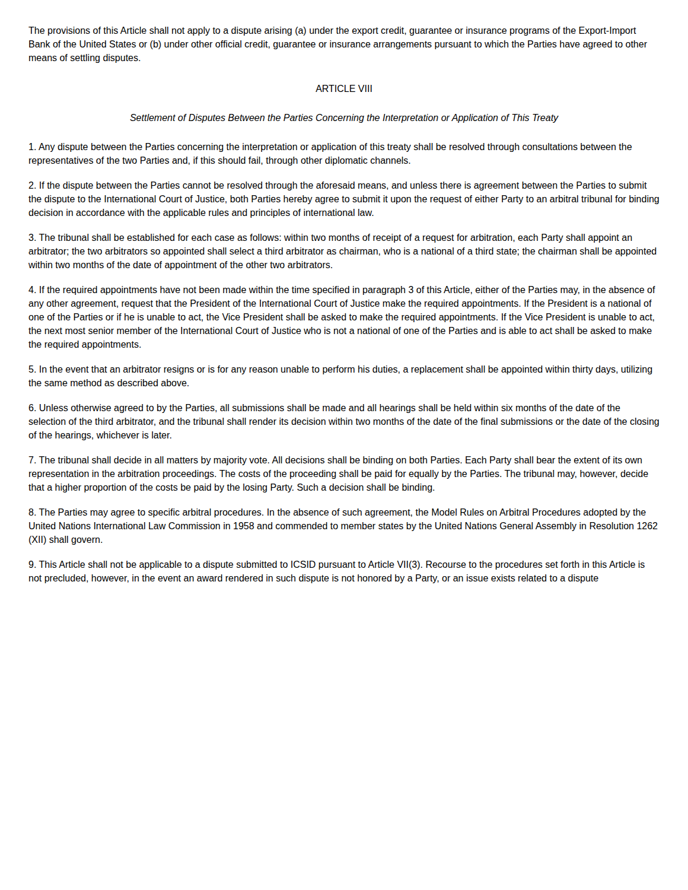The provisions of this Article shall not apply to a dispute arising (a) under the export credit, guarantee or insurance programs of the Export-Import Bank of the United States or (b) under other official credit, guarantee or insurance arrangements pursuant to which the Parties have agreed to other means of settling disputes.
ARTICLE VIII
Settlement of Disputes Between the Parties Concerning the Interpretation or Application of This Treaty
1. Any dispute between the Parties concerning the interpretation or application of this treaty shall be resolved through consultations between the representatives of the two Parties and, if this should fail, through other diplomatic channels.
2. If the dispute between the Parties cannot be resolved through the aforesaid means, and unless there is agreement between the Parties to submit the dispute to the International Court of Justice, both Parties hereby agree to submit it upon the request of either Party to an arbitral tribunal for binding decision in accordance with the applicable rules and principles of international law.
3. The tribunal shall be established for each case as follows: within two months of receipt of a request for arbitration, each Party shall appoint an arbitrator; the two arbitrators so appointed shall select a third arbitrator as chairman, who is a national of a third state; the chairman shall be appointed within two months of the date of appointment of the other two arbitrators.
4. If the required appointments have not been made within the time specified in paragraph 3 of this Article, either of the Parties may, in the absence of any other agreement, request that the President of the International Court of Justice make the required appointments. If the President is a national of one of the Parties or if he is unable to act, the Vice President shall be asked to make the required appointments. If the Vice President is unable to act, the next most senior member of the International Court of Justice who is not a national of one of the Parties and is able to act shall be asked to make the required appointments.
5. In the event that an arbitrator resigns or is for any reason unable to perform his duties, a replacement shall be appointed within thirty days, utilizing the same method as described above.
6. Unless otherwise agreed to by the Parties, all submissions shall be made and all hearings shall be held within six months of the date of the selection of the third arbitrator, and the tribunal shall render its decision within two months of the date of the final submissions or the date of the closing of the hearings, whichever is later.
7. The tribunal shall decide in all matters by majority vote. All decisions shall be binding on both Parties. Each Party shall bear the extent of its own representation in the arbitration proceedings. The costs of the proceeding shall be paid for equally by the Parties. The tribunal may, however, decide that a higher proportion of the costs be paid by the losing Party. Such a decision shall be binding.
8. The Parties may agree to specific arbitral procedures. In the absence of such agreement, the Model Rules on Arbitral Procedures adopted by the United Nations International Law Commission in 1958 and commended to member states by the United Nations General Assembly in Resolution 1262 (XII) shall govern.
9. This Article shall not be applicable to a dispute submitted to ICSID pursuant to Article VII(3). Recourse to the procedures set forth in this Article is not precluded, however, in the event an award rendered in such dispute is not honored by a Party, or an issue exists related to a dispute